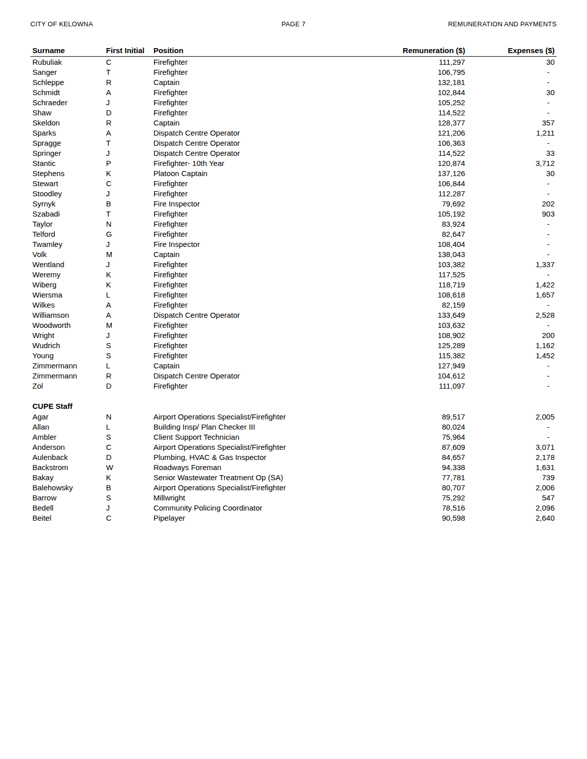CITY OF KELOWNA
PAGE 7
REMUNERATION AND PAYMENTS
| Surname | First Initial | Position | Remuneration ($) | Expenses ($) |
| --- | --- | --- | --- | --- |
| Rubuliak | C | Firefighter | 111,297 | 30 |
| Sanger | T | Firefighter | 106,795 | - |
| Schleppe | R | Captain | 132,181 | - |
| Schmidt | A | Firefighter | 102,844 | 30 |
| Schraeder | J | Firefighter | 105,252 | - |
| Shaw | D | Firefighter | 114,522 | - |
| Skeldon | R | Captain | 128,377 | 357 |
| Sparks | A | Dispatch Centre Operator | 121,206 | 1,211 |
| Spragge | T | Dispatch Centre Operator | 106,363 | - |
| Springer | J | Dispatch Centre Operator | 114,522 | 33 |
| Stantic | P | Firefighter- 10th Year | 120,874 | 3,712 |
| Stephens | K | Platoon Captain | 137,126 | 30 |
| Stewart | C | Firefighter | 106,844 | - |
| Stoodley | J | Firefighter | 112,287 | - |
| Syrnyk | B | Fire Inspector | 79,692 | 202 |
| Szabadi | T | Firefighter | 105,192 | 903 |
| Taylor | N | Firefighter | 83,924 | - |
| Telford | G | Firefighter | 82,647 | - |
| Twamley | J | Fire Inspector | 108,404 | - |
| Volk | M | Captain | 138,043 | - |
| Wentland | J | Firefighter | 103,382 | 1,337 |
| Weremy | K | Firefighter | 117,525 | - |
| Wiberg | K | Firefighter | 118,719 | 1,422 |
| Wiersma | L | Firefighter | 108,618 | 1,657 |
| Wilkes | A | Firefighter | 82,159 | - |
| Williamson | A | Dispatch Centre Operator | 133,649 | 2,528 |
| Woodworth | M | Firefighter | 103,632 | - |
| Wright | J | Firefighter | 108,902 | 200 |
| Wudrich | S | Firefighter | 125,289 | 1,162 |
| Young | S | Firefighter | 115,382 | 1,452 |
| Zimmermann | L | Captain | 127,949 | - |
| Zimmermann | R | Dispatch Centre Operator | 104,612 | - |
| Zol | D | Firefighter | 111,097 | - |
| CUPE Staff |
| Agar | N | Airport Operations Specialist/Firefighter | 89,517 | 2,005 |
| Allan | L | Building Insp/ Plan Checker III | 80,024 | - |
| Ambler | S | Client Support Technician | 75,964 | - |
| Anderson | C | Airport Operations Specialist/Firefighter | 87,609 | 3,071 |
| Aulenback | D | Plumbing, HVAC & Gas Inspector | 84,657 | 2,178 |
| Backstrom | W | Roadways Foreman | 94,338 | 1,631 |
| Bakay | K | Senior Wastewater Treatment Op (SA) | 77,781 | 739 |
| Balehowsky | B | Airport Operations Specialist/Firefighter | 80,707 | 2,006 |
| Barrow | S | Millwright | 75,292 | 547 |
| Bedell | J | Community Policing Coordinator | 78,516 | 2,096 |
| Beitel | C | Pipelayer | 90,598 | 2,640 |